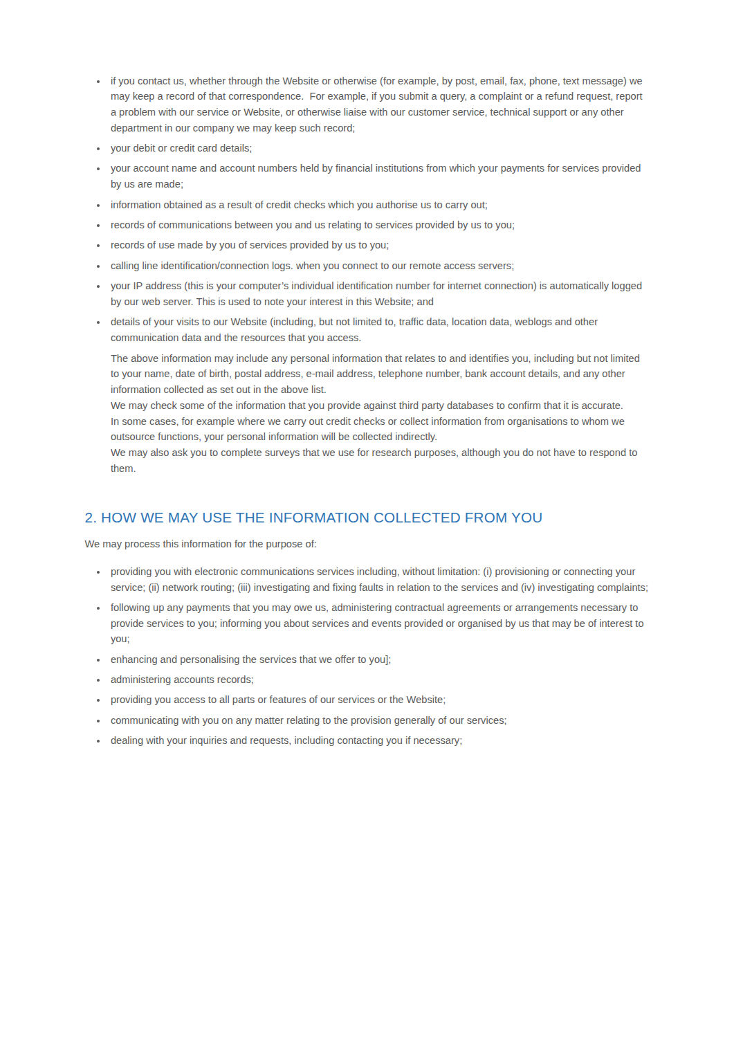if you contact us, whether through the Website or otherwise (for example, by post, email, fax, phone, text message) we may keep a record of that correspondence. For example, if you submit a query, a complaint or a refund request, report a problem with our service or Website, or otherwise liaise with our customer service, technical support or any other department in our company we may keep such record;
your debit or credit card details;
your account name and account numbers held by financial institutions from which your payments for services provided by us are made;
information obtained as a result of credit checks which you authorise us to carry out;
records of communications between you and us relating to services provided by us to you;
records of use made by you of services provided by us to you;
calling line identification/connection logs. when you connect to our remote access servers;
your IP address (this is your computer’s individual identification number for internet connection) is automatically logged by our web server. This is used to note your interest in this Website; and
details of your visits to our Website (including, but not limited to, traffic data, location data, weblogs and other communication data and the resources that you access.
The above information may include any personal information that relates to and identifies you, including but not limited to your name, date of birth, postal address, e-mail address, telephone number, bank account details, and any other information collected as set out in the above list.
We may check some of the information that you provide against third party databases to confirm that it is accurate.
In some cases, for example where we carry out credit checks or collect information from organisations to whom we outsource functions, your personal information will be collected indirectly.
We may also ask you to complete surveys that we use for research purposes, although you do not have to respond to them.
2. HOW WE MAY USE THE INFORMATION COLLECTED FROM YOU
We may process this information for the purpose of:
providing you with electronic communications services including, without limitation: (i) provisioning or connecting your service; (ii) network routing; (iii) investigating and fixing faults in relation to the services and (iv) investigating complaints;
following up any payments that you may owe us, administering contractual agreements or arrangements necessary to provide services to you; informing you about services and events provided or organised by us that may be of interest to you;
enhancing and personalising the services that we offer to you];
administering accounts records;
providing you access to all parts or features of our services or the Website;
communicating with you on any matter relating to the provision generally of our services;
dealing with your inquiries and requests, including contacting you if necessary;